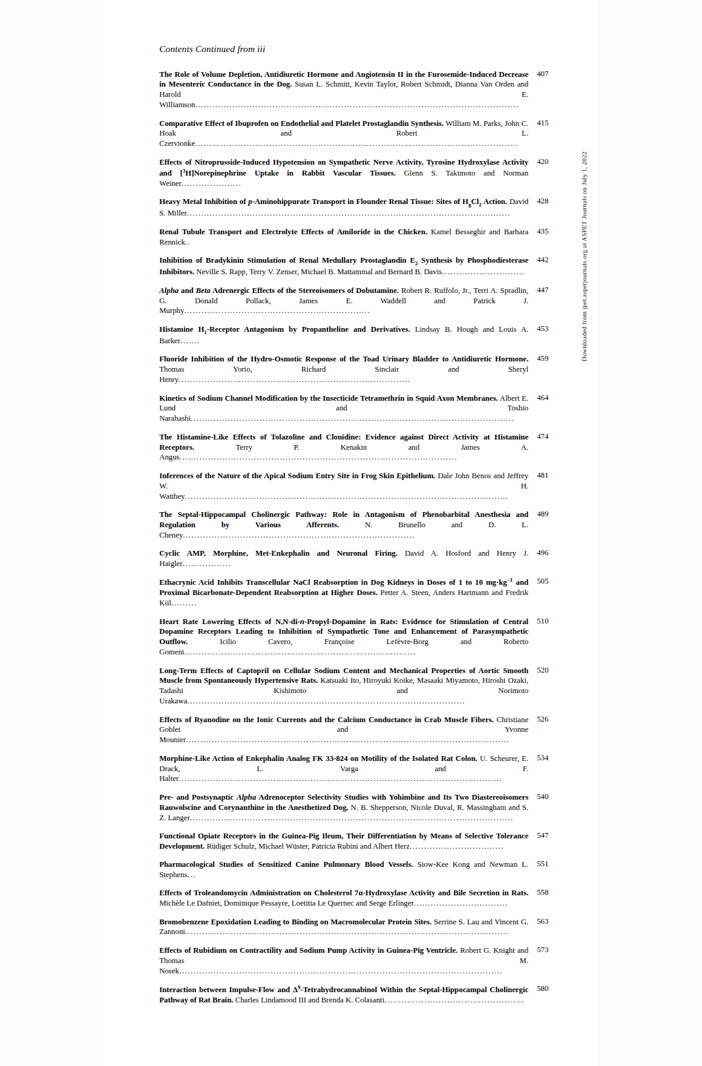Contents Continued from iii
| The Role of Volume Depletion, Antidiuretic Hormone and Angiotensin II in the Furosemide-Induced Decrease in Mesenteric Conductance in the Dog. Susan L. Schmitt, Kevin Taylor, Robert Schmidt, Dianna Van Orden and Harold E. Williamson ................................................................................................................. | 407 |
| Comparative Effect of Ibuprofen on Endothelial and Platelet Prostaglandin Synthesis. William M. Parks, John C. Hoak and Robert L. Czervionke ................................................................................................................. | 415 |
| Effects of Nitroprusside-Induced Hypotension on Sympathetic Nerve Activity, Tyrosine Hydroxylase Activity and [ 3 H]Norepinephrine Uptake in Rabbit Vascular Tissues. Glenn S. Takimoto and Norman Weiner ..................... | 420 |
| Heavy Metal Inhibition of p -Aminohippurate Transport in Flounder Renal Tissue: Sites of H g Cl 2 Action. David S. Miller ................................................................................................................. | 428 |
| Renal Tubule Transport and Electrolyte Effects of Amiloride in the Chicken. Kamel Besseghir and Barbara Rennick .. | 435 |
| Inhibition of Bradykinin Stimulation of Renal Medullary Prostaglandin E 2 Synthesis by Phosphodiesterase Inhibitors. Neville S. Rapp, Terry V. Zenser, Michael B. Mattammal and Bernard B. Davis ............................. | 442 |
| Alpha and Beta Adrenergic Effects of the Stereoisomers of Dobutamine. Robert R. Ruffolo, Jr., Terri A. Spradlin, G. Donald Pollack, James E. Waddell and Patrick J. Murphy ................................................................. | 447 |
| Histamine H 1 -Receptor Antagonism by Propantheline and Derivatives. Lindsay B. Hough and Louis A. Barker ....... | 453 |
| Fluoride Inhibition of the Hydro-Osmotic Response of the Toad Urinary Bladder to Antidiuretic Hormone. Thomas Yorio, Richard Sinclair and Sheryl Henry ................................................................................. | 459 |
| Kinetics of Sodium Channel Modification by the Insecticide Tetramethrin in Squid Axon Membranes. Albert E. Lund and Toshio Narahashi ................................................................................................................. | 464 |
| The Histamine-Like Effects of Tolazoline and Clonidine: Evidence against Direct Activity at Histamine Receptors. Terry P. Kenakin and James A. Angus ................................................................................................. | 474 |
| Inferences of the Nature of the Apical Sodium Entry Site in Frog Skin Epithelium. Dale John Benos and Jeffrey W. H. Watthey ................................................................................................................. | 481 |
| The Septal-Hippocampal Cholinergic Pathway: Role in Antagonism of Phenobarbital Anesthesia and Regulation by Various Afferents. N. Brunello and D. L. Cheney ................................................................................. | 489 |
| Cyclic AMP, Morphine, Met-Enkephalin and Neuronal Firing. David A. Hosford and Henry J. Haigler ................. | 496 |
| Ethacrynic Acid Inhibits Transcellular NaCl Reabsorption in Dog Kidneys in Doses of 1 to 10 mg·kg −1 and Proximal Bicarbonate-Dependent Reabsorption at Higher Doses. Petter A. Steen, Anders Hartmann and Fredrik Kiil ......... | 505 |
| Heart Rate Lowering Effects of N,N-di- n -Propyl-Dopamine in Rats: Evidence for Stimulation of Central Dopamine Receptors Leading to Inhibition of Sympathetic Tone and Enhancement of Parasympathetic Outflow. Icilio Cavero, Françoise Lefèvre-Borg and Roberto Gomeni ................................................................................. | 510 |
| Long-Term Effects of Captopril on Cellular Sodium Content and Mechanical Properties of Aortic Smooth Muscle from Spontaneously Hypertensive Rats. Katsuaki Ito, Hiroyuki Koike, Masaaki Miyamoto, Hiroshi Ozaki, Tadashi Kishimoto and Norimoto Urakawa ................................................................................................. | 520 |
| Effects of Ryanodine on the Ionic Currents and the Calcium Conductance in Crab Muscle Fibers. Christiane Goblet and Yvonne Mounier ................................................................................................................. | 526 |
| Morphine-Like Action of Enkephalin Analog FK 33-824 on Motility of the Isolated Rat Colon. U. Scheurer, E. Drack, L. Varga and F. Halter ................................................................................................................. | 534 |
| Pre- and Postsynaptic Alpha Adrenoceptor Selectivity Studies with Yohimbine and Its Two Diastereoisomers Rauwolscine and Corynanthine in the Anesthetized Dog. N. B. Shepperson, Nicole Duval, R. Massingham and S. Z. Langer ................................................................................................................. | 540 |
| Functional Opiate Receptors in the Guinea-Pig Ileum, Their Differentiation by Means of Selective Tolerance Development. Rüdiger Schulz, Michael Wüster, Patricia Rubini and Albert Herz ................................. | 547 |
| Pharmacological Studies of Sensitized Canine Pulmonary Blood Vessels. Siow-Kee Kong and Newman L. Stephens ... | 551 |
| Effects of Troleandomycin Administration on Cholesterol 7α-Hydroxylase Activity and Bile Secretion in Rats. Michèle Le Dafniet, Dominique Pessayre, Loetitia Le Quernec and Serge Erlinger ................................. | 558 |
| Bromobenzene Epoxidation Leading to Binding on Macromolecular Protein Sites. Serrine S. Lau and Vincent G. Zannoni ................................................................................................................. | 563 |
| Effects of Rubidium on Contractility and Sodium Pump Activity in Guinea-Pig Ventricle. Robert G. Knight and Thomas M. Nosek ................................................................................................................. | 573 |
| Interaction between Impulse-Flow and Δ 9 -Tetrahydrocannabinol Within the Septal-Hippocampal Cholinergic Pathway of Rat Brain. Charles Lindamood III and Brenda K. Colasanti ................................................. | 580 |
Downloaded from jpet.aspetjournals.org at ASPET Journals on July 1, 2022